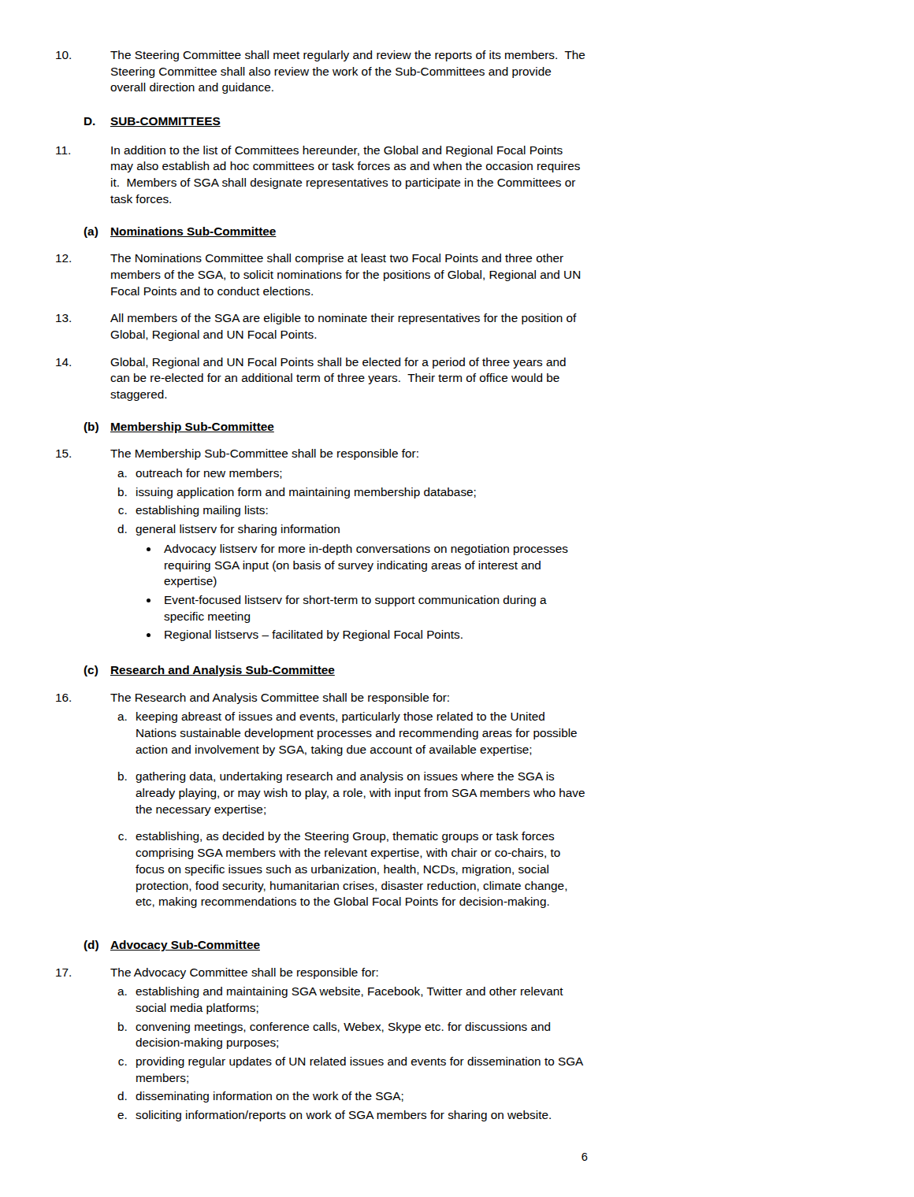10.
The Steering Committee shall meet regularly and review the reports of its members. The Steering Committee shall also review the work of the Sub-Committees and provide overall direction and guidance.
D. SUB-COMMITTEES
11.
In addition to the list of Committees hereunder, the Global and Regional Focal Points may also establish ad hoc committees or task forces as and when the occasion requires it. Members of SGA shall designate representatives to participate in the Committees or task forces.
(a) Nominations Sub-Committee
12.
The Nominations Committee shall comprise at least two Focal Points and three other members of the SGA, to solicit nominations for the positions of Global, Regional and UN Focal Points and to conduct elections.
13.
All members of the SGA are eligible to nominate their representatives for the position of Global, Regional and UN Focal Points.
14.
Global, Regional and UN Focal Points shall be elected for a period of three years and can be re-elected for an additional term of three years. Their term of office would be staggered.
(b) Membership Sub-Committee
15.
The Membership Sub-Committee shall be responsible for:
outreach for new members;
issuing application form and maintaining membership database;
establishing mailing lists:
general listserv for sharing information
Advocacy listserv for more in-depth conversations on negotiation processes requiring SGA input (on basis of survey indicating areas of interest and expertise)
Event-focused listserv for short-term to support communication during a specific meeting
Regional listservs – facilitated by Regional Focal Points.
(c) Research and Analysis Sub-Committee
16.
The Research and Analysis Committee shall be responsible for:
keeping abreast of issues and events, particularly those related to the United Nations sustainable development processes and recommending areas for possible action and involvement by SGA, taking due account of available expertise;
gathering data, undertaking research and analysis on issues where the SGA is already playing, or may wish to play, a role, with input from SGA members who have the necessary expertise;
establishing, as decided by the Steering Group, thematic groups or task forces comprising SGA members with the relevant expertise, with chair or co-chairs, to focus on specific issues such as urbanization, health, NCDs, migration, social protection, food security, humanitarian crises, disaster reduction, climate change, etc, making recommendations to the Global Focal Points for decision-making.
(d) Advocacy Sub-Committee
17.
The Advocacy Committee shall be responsible for:
establishing and maintaining SGA website, Facebook, Twitter and other relevant social media platforms;
convening meetings, conference calls, Webex, Skype etc. for discussions and decision-making purposes;
providing regular updates of UN related issues and events for dissemination to SGA members;
disseminating information on the work of the SGA;
soliciting information/reports on work of SGA members for sharing on website.
6